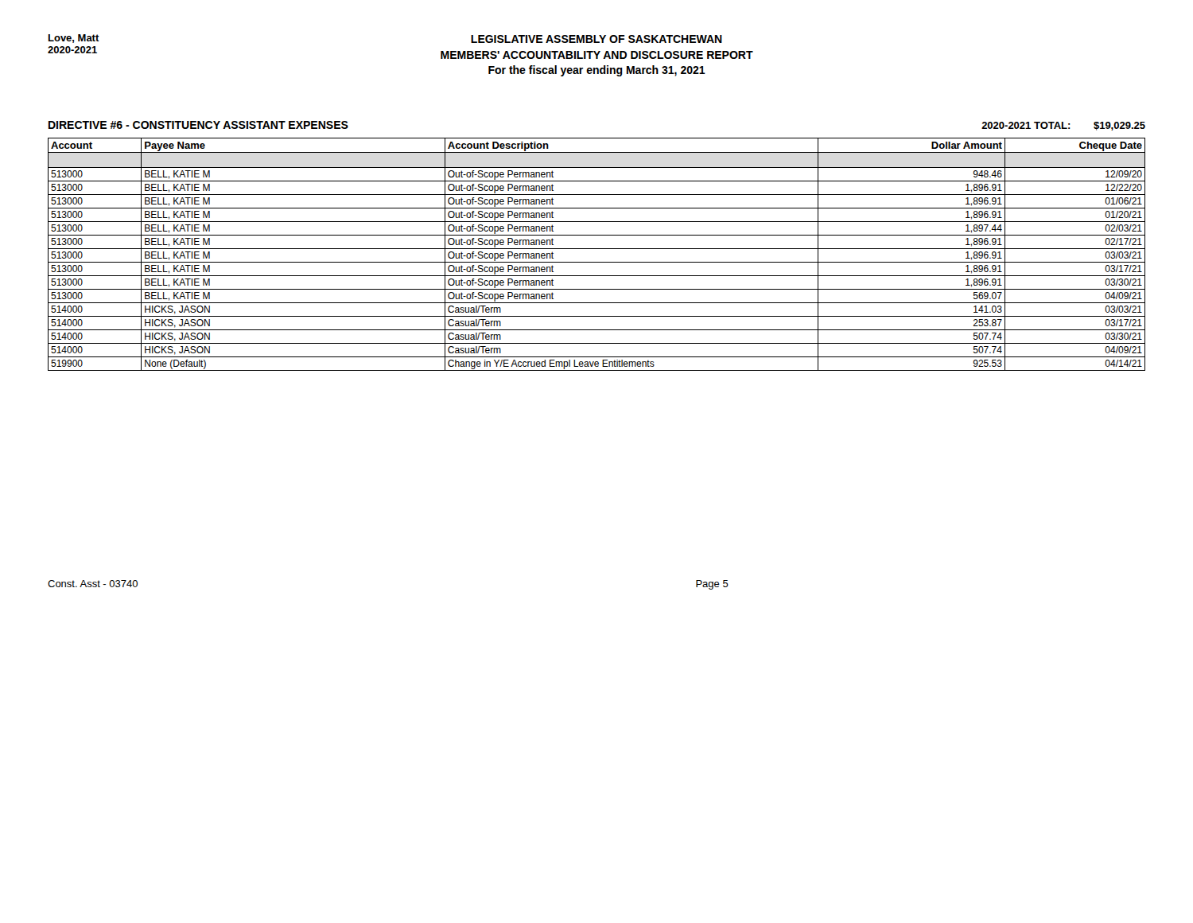Love, Matt
2020-2021
LEGISLATIVE ASSEMBLY OF SASKATCHEWAN
MEMBERS' ACCOUNTABILITY AND DISCLOSURE REPORT
For the fiscal year ending March 31, 2021
DIRECTIVE #6 - CONSTITUENCY ASSISTANT EXPENSES
2020-2021 TOTAL: $19,029.25
| Account | Payee Name | Account Description | Dollar Amount | Cheque Date |
| --- | --- | --- | --- | --- |
| 513000 | BELL, KATIE M | Out-of-Scope Permanent | 948.46 | 12/09/20 |
| 513000 | BELL, KATIE M | Out-of-Scope Permanent | 1,896.91 | 12/22/20 |
| 513000 | BELL, KATIE M | Out-of-Scope Permanent | 1,896.91 | 01/06/21 |
| 513000 | BELL, KATIE M | Out-of-Scope Permanent | 1,896.91 | 01/20/21 |
| 513000 | BELL, KATIE M | Out-of-Scope Permanent | 1,897.44 | 02/03/21 |
| 513000 | BELL, KATIE M | Out-of-Scope Permanent | 1,896.91 | 02/17/21 |
| 513000 | BELL, KATIE M | Out-of-Scope Permanent | 1,896.91 | 03/03/21 |
| 513000 | BELL, KATIE M | Out-of-Scope Permanent | 1,896.91 | 03/17/21 |
| 513000 | BELL, KATIE M | Out-of-Scope Permanent | 1,896.91 | 03/30/21 |
| 513000 | BELL, KATIE M | Out-of-Scope Permanent | 569.07 | 04/09/21 |
| 514000 | HICKS, JASON | Casual/Term | 141.03 | 03/03/21 |
| 514000 | HICKS, JASON | Casual/Term | 253.87 | 03/17/21 |
| 514000 | HICKS, JASON | Casual/Term | 507.74 | 03/30/21 |
| 514000 | HICKS, JASON | Casual/Term | 507.74 | 04/09/21 |
| 519900 | None (Default) | Change in Y/E Accrued Empl Leave Entitlements | 925.53 | 04/14/21 |
Const. Asst - 03740
Page 5